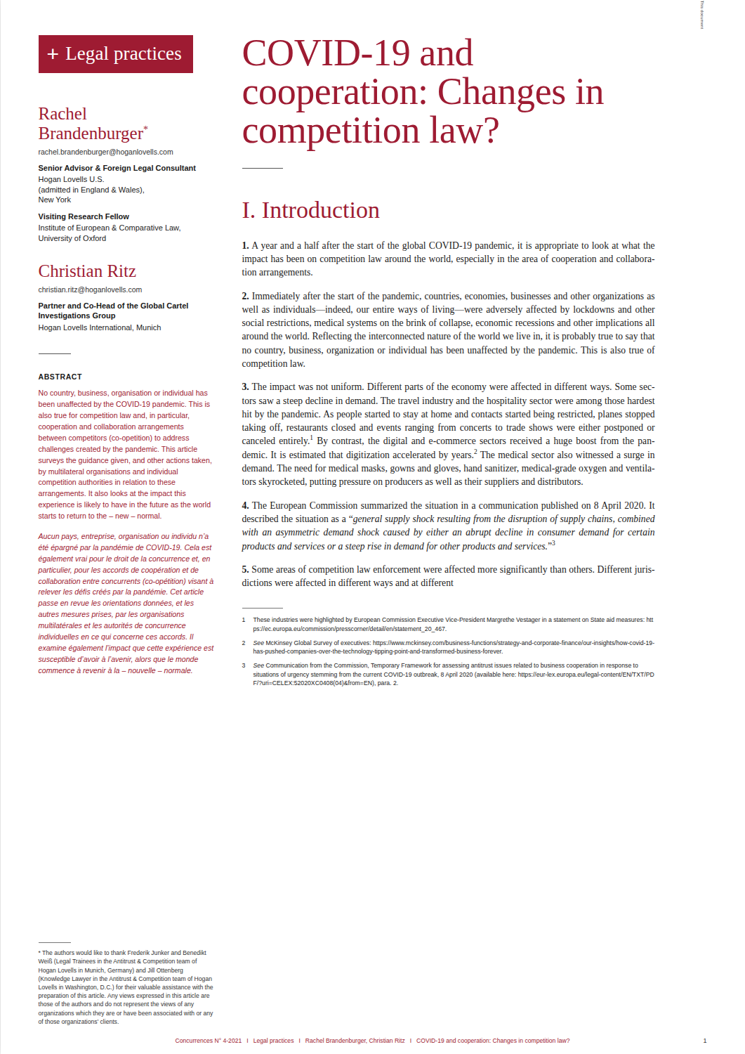+Legal practices
Rachel
Brandenburger*
rachel.brandenburger@hoganlovells.com
Senior Advisor & Foreign Legal Consultant
Hogan Lovells U.S.
(admitted in England & Wales),
New York
Visiting Research Fellow
Institute of European & Comparative Law, University of Oxford
Christian Ritz
christian.ritz@hoganlovells.com
Partner and Co-Head of the Global Cartel Investigations Group
Hogan Lovells International, Munich
ABSTRACT
No country, business, organisation or individual has been unaffected by the COVID-19 pandemic. This is also true for competition law and, in particular, cooperation and collaboration arrangements between competitors (co-opetition) to address challenges created by the pandemic. This article surveys the guidance given, and other actions taken, by multilateral organisations and individual competition authorities in relation to these arrangements. It also looks at the impact this experience is likely to have in the future as the world starts to return to the – new – normal.
Aucun pays, entreprise, organisation ou individu n’a été épargné par la pandémie de COVID-19. Cela est également vrai pour le droit de la concurrence et, en particulier, pour les accords de coopération et de collaboration entre concurrents (co-opétition) visant à relever les défis créés par la pandémie. Cet article passe en revue les orientations données, et les autres mesures prises, par les organisations multilatérales et les autorités de concurrence individuelles en ce qui concerne ces accords. Il examine également l’impact que cette expérience est susceptible d’avoir à l’avenir, alors que le monde commence à revenir à la – nouvelle – normale.
* The authors would like to thank Frederik Junker and Benedikt Weiß (Legal Trainees in the Antitrust & Competition team of Hogan Lovells in Munich, Germany) and Jill Ottenberg (Knowledge Lawyer in the Antitrust & Competition team of Hogan Lovells in Washington, D.C.) for their valuable assistance with the preparation of this article. Any views expressed in this article are those of the authors and do not represent the views of any organizations which they are or have been associated with or any of those organizations’ clients.
COVID-19 and cooperation: Changes in competition law?
I. Introduction
1. A year and a half after the start of the global COVID-19 pandemic, it is appropriate to look at what the impact has been on competition law around the world, especially in the area of cooperation and collaboration arrangements.
2. Immediately after the start of the pandemic, countries, economies, businesses and other organizations as well as individuals—indeed, our entire ways of living—were adversely affected by lockdowns and other social restrictions, medical systems on the brink of collapse, economic recessions and other implications all around the world. Reflecting the interconnected nature of the world we live in, it is probably true to say that no country, business, organization or individual has been unaffected by the pandemic. This is also true of competition law.
3. The impact was not uniform. Different parts of the economy were affected in different ways. Some sectors saw a steep decline in demand. The travel industry and the hospitality sector were among those hardest hit by the pandemic. As people started to stay at home and contacts started being restricted, planes stopped taking off, restaurants closed and events ranging from concerts to trade shows were either postponed or canceled entirely.1 By contrast, the digital and e-commerce sectors received a huge boost from the pandemic. It is estimated that digitization accelerated by years.2 The medical sector also witnessed a surge in demand. The need for medical masks, gowns and gloves, hand sanitizer, medical-grade oxygen and ventilators skyrocketed, putting pressure on producers as well as their suppliers and distributors.
4. The European Commission summarized the situation in a communication published on 8 April 2020. It described the situation as a “general supply shock resulting from the disruption of supply chains, combined with an asymmetric demand shock caused by either an abrupt decline in consumer demand for certain products and services or a steep rise in demand for other products and services.”3
5. Some areas of competition law enforcement were affected more significantly than others. Different jurisdictions were affected in different ways and at different
1 These industries were highlighted by European Commission Executive Vice-President Margrethe Vestager in a statement on State aid measures: https://ec.europa.eu/commission/presscorner/detail/en/statement_20_467.
2 See McKinsey Global Survey of executives: https://www.mckinsey.com/business-functions/strategy-and-corporate-finance/our-insights/how-covid-19-has-pushed-companies-over-the-technology-tipping-point-and-transformed-business-forever.
3 See Communication from the Commission, Temporary Framework for assessing antitrust issues related to business cooperation in response to situations of urgency stemming from the current COVID-19 outbreak, 8 April 2020 (available here: https://eur-lex.europa.eu/legal-content/EN/TXT/PDF/?uri=CELEX:52020XC0408(04)&from=EN), para. 2.
Ce document est protégé au titre du droit d’auteur par les conventions internationales en vigueur et le Code de la propriété intellectuelle du 1er juillet 1992. Toute utilisation non autorisée constitue une contrefaçon, délit pénalement sanctionné jusqu’à 3 ans d’emprisonnement et 300 000 € d’amende (art. L. 335-2 CPI). L’utilisation personnelle est strictement autorisée dans les limites de l’article L. 122-5 CPI et des mesures techniques de protection pouvant accompagner ce document. This document is protected by copyright laws and international copyright treaties. Non-authorised use of this document constitutes a violation of the publisher’s rights and may be punished by up to 3 years imprisonment and up to a € 300,000 fine (Art. L. 335-2 Code de la Propriété Intellectuelle). Personal use of this document is authorised within the limits of Art. L 122-5 Code de la Propriété Intellectuelle and DRM protection.
Concurrences N° 4-2021 ILegal practices IRachel Brandenburger, Christian Ritz ICOVID-19 and cooperation: Changes in competition law? 1